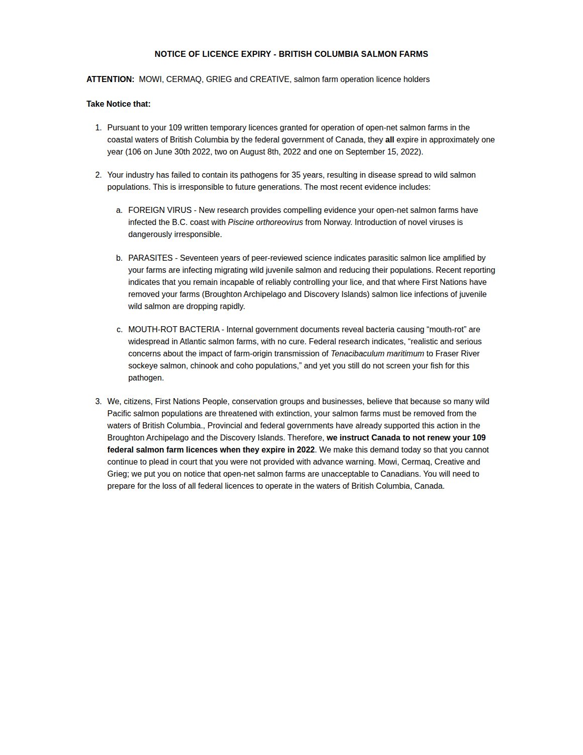NOTICE OF LICENCE EXPIRY - BRITISH COLUMBIA SALMON FARMS
ATTENTION: MOWI, CERMAQ, GRIEG and CREATIVE, salmon farm operation licence holders
Take Notice that:
Pursuant to your 109 written temporary licences granted for operation of open-net salmon farms in the coastal waters of British Columbia by the federal government of Canada, they all expire in approximately one year (106 on June 30th 2022, two on August 8th, 2022 and one on September 15, 2022).
Your industry has failed to contain its pathogens for 35 years, resulting in disease spread to wild salmon populations. This is irresponsible to future generations. The most recent evidence includes:
FOREIGN VIRUS - New research provides compelling evidence your open-net salmon farms have infected the B.C. coast with Piscine orthoreovirus from Norway. Introduction of novel viruses is dangerously irresponsible.
PARASITES - Seventeen years of peer-reviewed science indicates parasitic salmon lice amplified by your farms are infecting migrating wild juvenile salmon and reducing their populations. Recent reporting indicates that you remain incapable of reliably controlling your lice, and that where First Nations have removed your farms (Broughton Archipelago and Discovery Islands) salmon lice infections of juvenile wild salmon are dropping rapidly.
MOUTH-ROT BACTERIA - Internal government documents reveal bacteria causing “mouth-rot” are widespread in Atlantic salmon farms, with no cure. Federal research indicates, “realistic and serious concerns about the impact of farm-origin transmission of Tenacibaculum maritimum to Fraser River sockeye salmon, chinook and coho populations,” and yet you still do not screen your fish for this pathogen.
We, citizens, First Nations People, conservation groups and businesses, believe that because so many wild Pacific salmon populations are threatened with extinction, your salmon farms must be removed from the waters of British Columbia., Provincial and federal governments have already supported this action in the Broughton Archipelago and the Discovery Islands. Therefore, we instruct Canada to not renew your 109 federal salmon farm licences when they expire in 2022. We make this demand today so that you cannot continue to plead in court that you were not provided with advance warning. Mowi, Cermaq, Creative and Grieg; we put you on notice that open-net salmon farms are unacceptable to Canadians. You will need to prepare for the loss of all federal licences to operate in the waters of British Columbia, Canada.